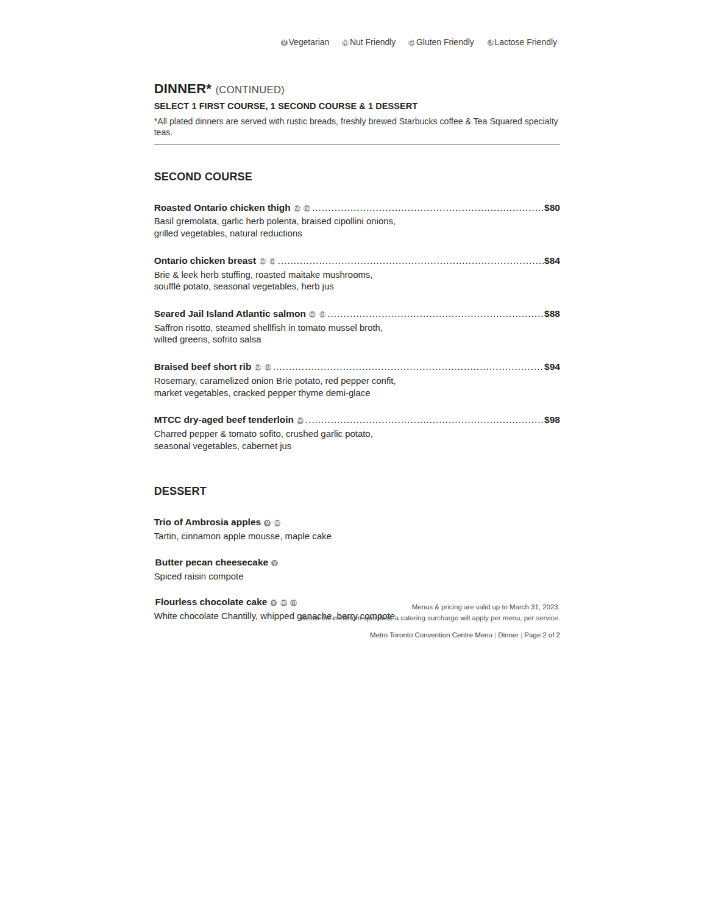VVegetarian NFNut Friendly GFGluten Friendly LFLactose Friendly
DINNER* (CONTINUED)
SELECT 1 FIRST COURSE, 1 SECOND COURSE & 1 DESSERT
*All plated dinners are served with rustic breads, freshly brewed Starbucks coffee & Tea Squared specialty teas.
SECOND COURSE
Roasted Ontario chicken thigh NF GF ................................................................................................................................................................ $80
Basil gremolata, garlic herb polenta, braised cipollini onions,
grilled vegetables, natural reductions
Ontario chicken breast NF GF ................................................................................................................................................................ $84
Brie & leek herb stuffing, roasted maitake mushrooms,
soufflé potato, seasonal vegetables, herb jus
Seared Jail Island Atlantic salmon NF GF ................................................................................................................................................................ $88
Saffron risotto, steamed shellfish in tomato mussel broth,
wilted greens, sofrito salsa
Braised beef short rib NF GF ................................................................................................................................................................ $94
Rosemary, caramelized onion Brie potato, red pepper confit,
market vegetables, cracked pepper thyme demi-glace
MTCC dry-aged beef tenderloin NF ................................................................................................................................................................ $98
Charred pepper & tomato sofito, crushed garlic potato,
seasonal vegetables, cabernet jus
DESSERT
Trio of Ambrosia apples V NF
Tartin, cinnamon apple mousse, maple cake
Butter pecan cheesecake V
Spiced raisin compote
Flourless chocolate cake V NF GF
White chocolate Chantilly, whipped ganache, berry compote
Menus & pricing are valid up to March 31, 2023.
Below the minimum specified, a catering surcharge will apply per menu, per service.
Metro Toronto Convention Centre Menu | Dinner | Page 2 of 2